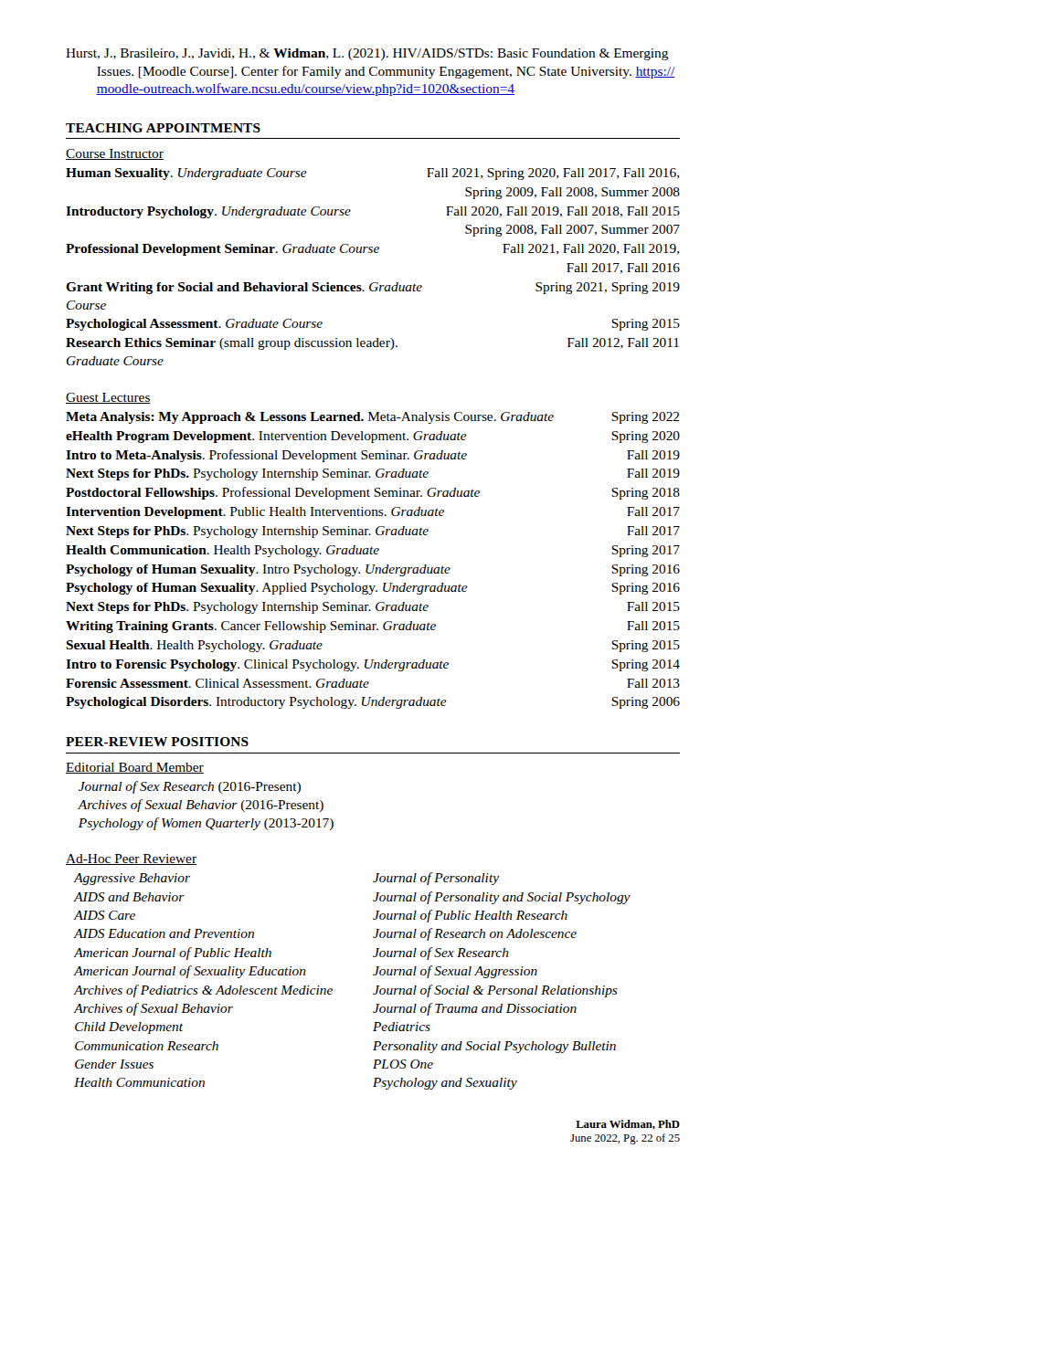Hurst, J., Brasileiro, J., Javidi, H., & Widman, L. (2021). HIV/AIDS/STDs: Basic Foundation & Emerging Issues. [Moodle Course]. Center for Family and Community Engagement, NC State University. https://moodle-outreach.wolfware.ncsu.edu/course/view.php?id=1020&section=4
Teaching Appointments
Course Instructor
| Human Sexuality . Undergraduate Course | Fall 2021, Spring 2020, Fall 2017, Fall 2016, |
| | Spring 2009, Fall 2008, Summer 2008 |
| Introductory Psychology . Undergraduate Course | Fall 2020, Fall 2019, Fall 2018, Fall 2015 |
| | Spring 2008, Fall 2007, Summer 2007 |
| Professional Development Seminar . Graduate Course | Fall 2021, Fall 2020, Fall 2019, |
| | Fall 2017, Fall 2016 |
| Grant Writing for Social and Behavioral Sciences . Graduate Course | Spring 2021, Spring 2019 |
| Psychological Assessment . Graduate Course | Spring 2015 |
| Research Ethics Seminar (small group discussion leader). Graduate Course | Fall 2012, Fall 2011 |
Guest Lectures
| Meta Analysis: My Approach & Lessons Learned. Meta-Analysis Course. Graduate | Spring 2022 |
| eHealth Program Development . Intervention Development. Graduate | Spring 2020 |
| Intro to Meta-Analysis . Professional Development Seminar. Graduate | Fall 2019 |
| Next Steps for PhDs. Psychology Internship Seminar. Graduate | Fall 2019 |
| Postdoctoral Fellowships . Professional Development Seminar. Graduate | Spring 2018 |
| Intervention Development . Public Health Interventions. Graduate | Fall 2017 |
| Next Steps for PhDs . Psychology Internship Seminar. Graduate | Fall 2017 |
| Health Communication . Health Psychology. Graduate | Spring 2017 |
| Psychology of Human Sexuality . Intro Psychology. Undergraduate | Spring 2016 |
| Psychology of Human Sexuality . Applied Psychology. Undergraduate | Spring 2016 |
| Next Steps for PhDs . Psychology Internship Seminar. Graduate | Fall 2015 |
| Writing Training Grants . Cancer Fellowship Seminar. Graduate | Fall 2015 |
| Sexual Health . Health Psychology. Graduate | Spring 2015 |
| Intro to Forensic Psychology . Clinical Psychology. Undergraduate | Spring 2014 |
| Forensic Assessment . Clinical Assessment. Graduate | Fall 2013 |
| Psychological Disorders . Introductory Psychology. Undergraduate | Spring 2006 |
Peer-Review Positions
Editorial Board Member
Journal of Sex Research (2016-Present)
Archives of Sexual Behavior (2016-Present)
Psychology of Women Quarterly (2013-2017)
Ad-Hoc Peer Reviewer
| Aggressive Behavior | Journal of Personality |
| AIDS and Behavior | Journal of Personality and Social Psychology |
| AIDS Care | Journal of Public Health Research |
| AIDS Education and Prevention | Journal of Research on Adolescence |
| American Journal of Public Health | Journal of Sex Research |
| American Journal of Sexuality Education | Journal of Sexual Aggression |
| Archives of Pediatrics & Adolescent Medicine | Journal of Social & Personal Relationships |
| Archives of Sexual Behavior | Journal of Trauma and Dissociation |
| Child Development | Pediatrics |
| Communication Research | Personality and Social Psychology Bulletin |
| Gender Issues | PLOS One |
| Health Communication | Psychology and Sexuality |
Laura Widman, PhD
June 2022, Pg. 22 of 25